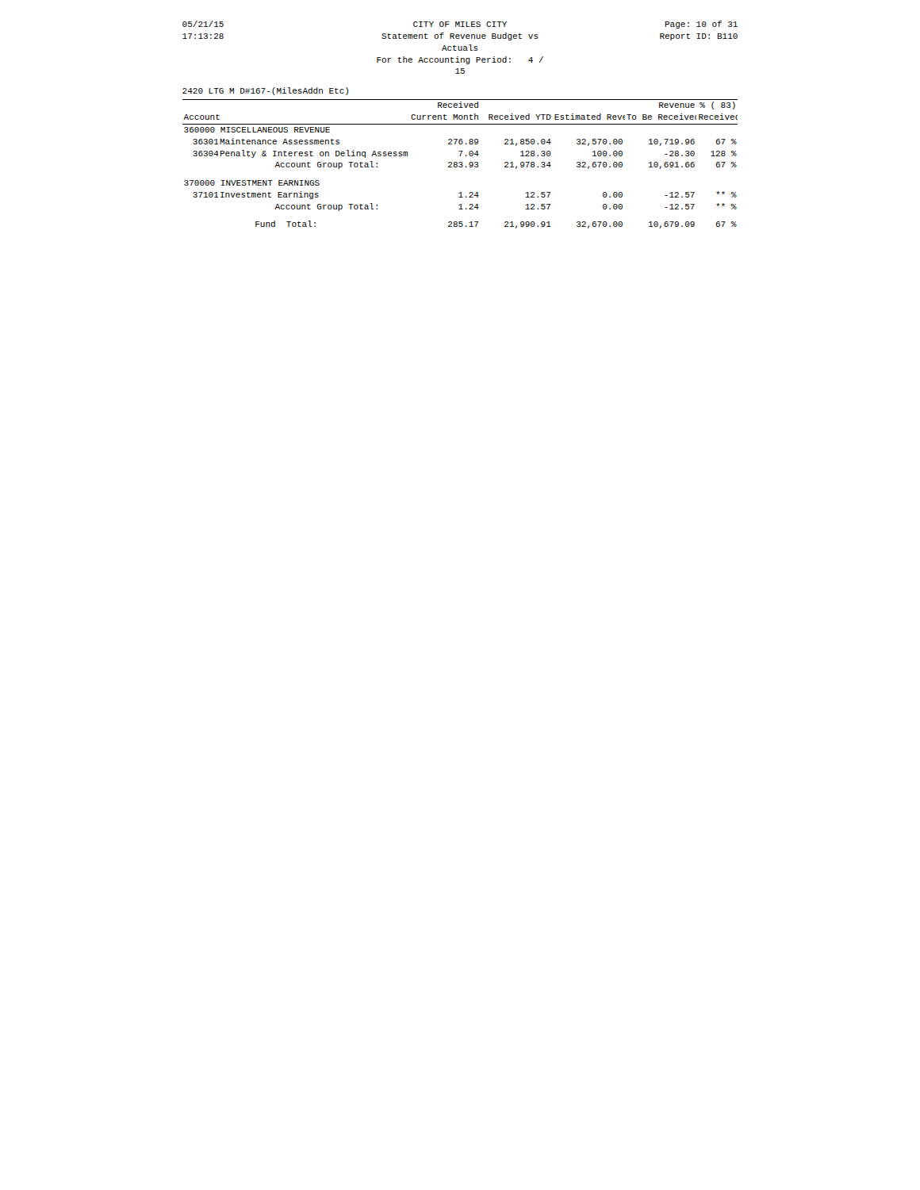05/21/15
CITY OF MILES CITY
Page: 10 of 31
17:13:28
Statement of Revenue Budget vs Actuals
Report ID: B110
For the Accounting Period: 4 / 15
2420 LTG M D#167-(MilesAddn Etc)
| | Received | | | Revenue | % ( 83) |
| --- | --- | --- | --- | --- | --- |
| Account | Current Month | Received YTD | Estimated Revenue | To Be Received | Received |
| 360000 MISCELLANEOUS REVENUE | | | | | |
| 363010 | Maintenance Assessments | 276.89 | 21,850.04 | 32,570.00 | 10,719.96 | 67 % |
| 363040 | Penalty & Interest on Delinq Assessments | 7.04 | 128.30 | 100.00 | -28.30 | 128 % |
| | Account Group Total: | 283.93 | 21,978.34 | 32,670.00 | 10,691.66 | 67 % |
| 370000 INVESTMENT EARNINGS | | | | | |
| 371010 | Investment Earnings | 1.24 | 12.57 | 0.00 | -12.57 | ** % |
| | Account Group Total: | 1.24 | 12.57 | 0.00 | -12.57 | ** % |
| | Fund Total: | 285.17 | 21,990.91 | 32,670.00 | 10,679.09 | 67 % |